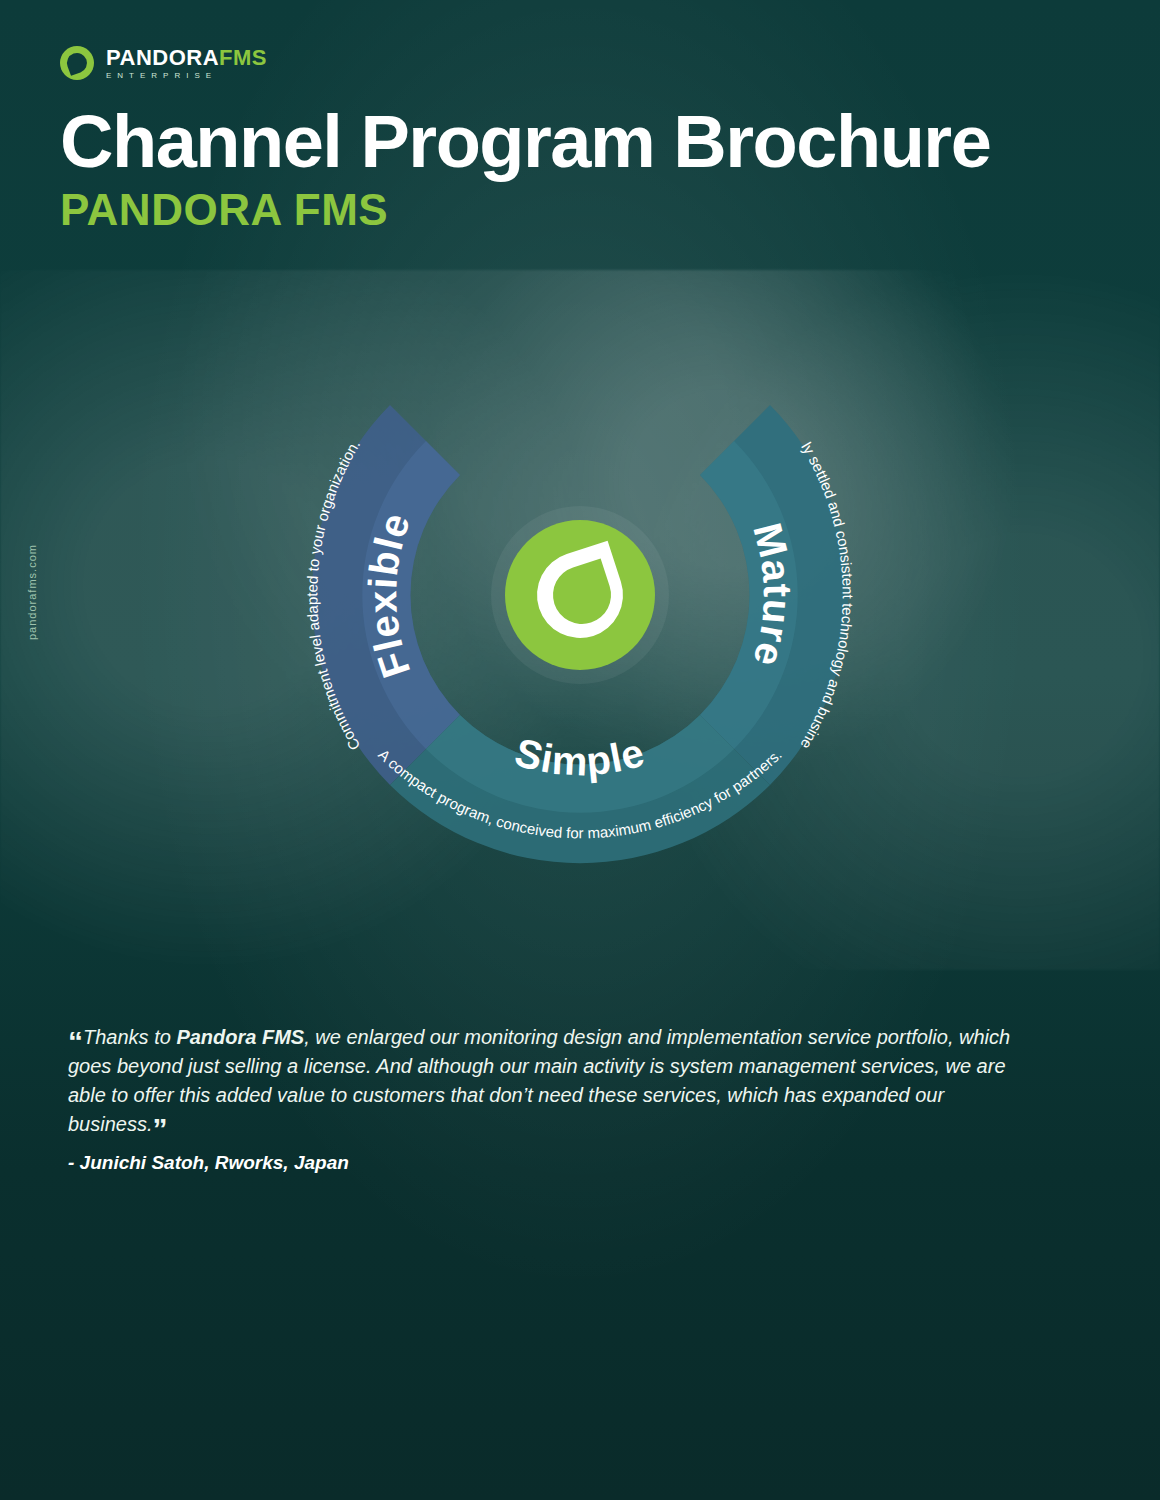PANDORAFMS
ENTERPRISE
Channel Program Brochure
PANDORA FMS
pandorafms.com
Flexible Mature Simple Commitment level adapted to your organization. Fully settled and consistent technology and business. A compact program, conceived for maximum efficiency for partners.
“Thanks to Pandora FMS, we enlarged our monitoring design and implementation service portfolio, which goes beyond just selling a license. And although our main activity is system management services, we are able to offer this added value to customers that don’t need these services, which has expanded our business.”
- Junichi Satoh, Rworks, Japan